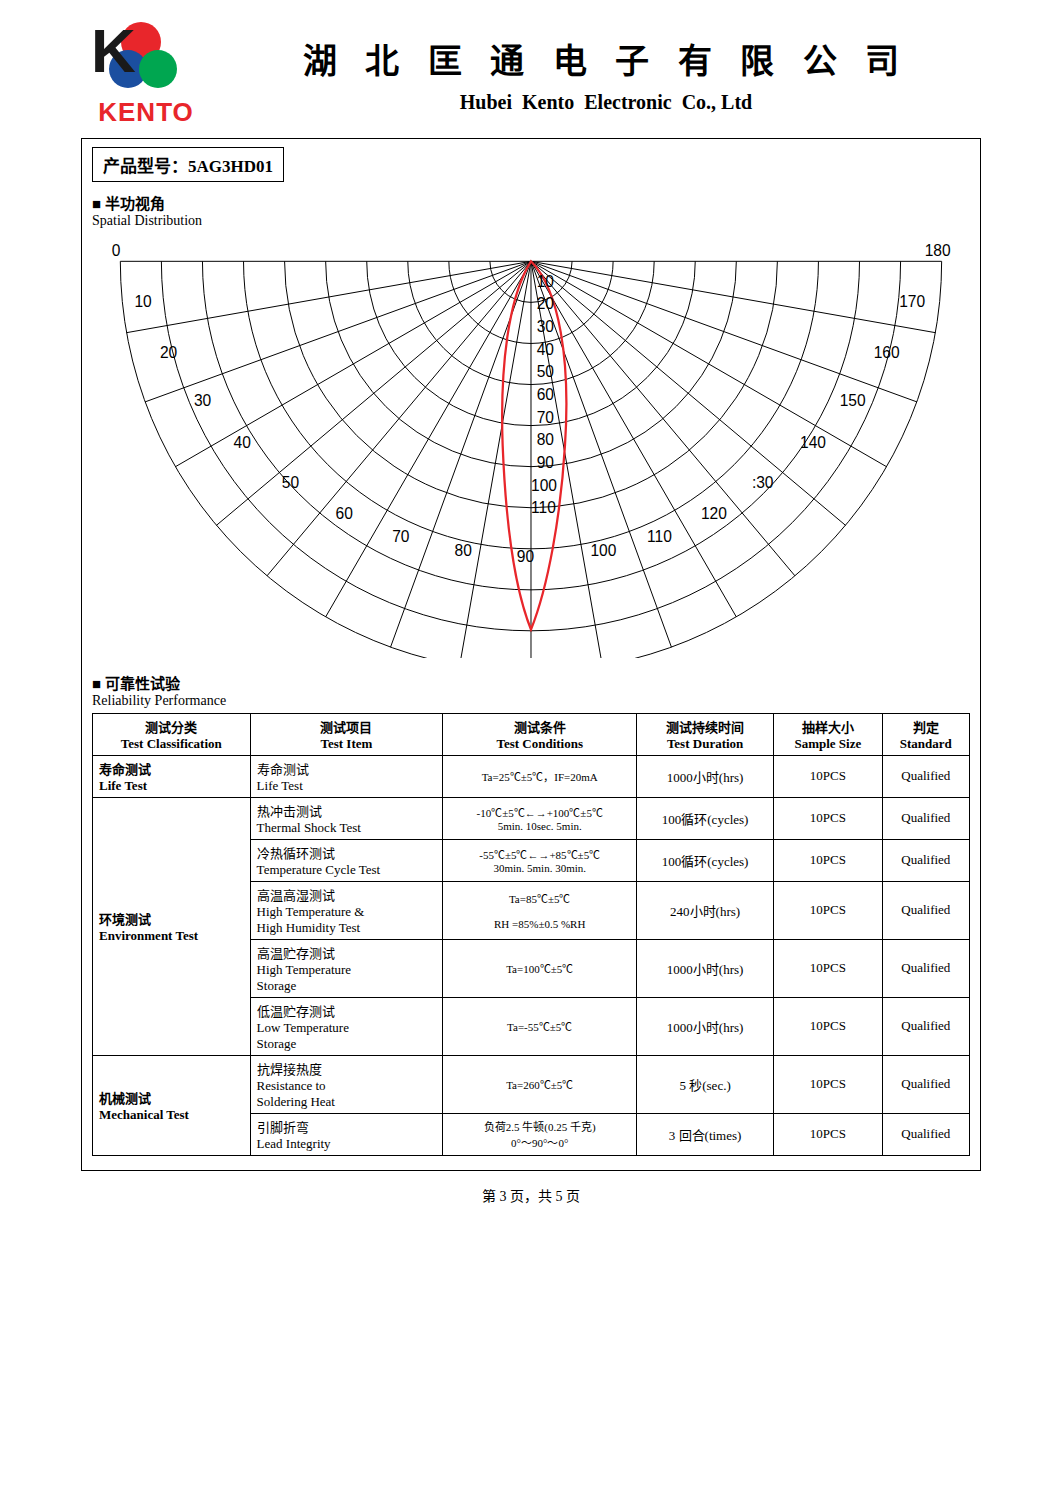K
KENTO
湖 北 匡 通 电 子 有 限 公 司
Hubei Kento Electronic Co., Ltd
产品型号：5AG3HD01
■ 半功视角
Spatial Distribution
0 180 10 170 20 160 30 150 40 140 50 :30 60 120 70 110 80 100 90 10 20 30 40 50 60 70 80 90 100 110
■ 可靠性试验
Reliability Performance
| 测试分类 Test Classification | 测试项目 Test Item | 测试条件 Test Conditions | 测试持续时间 Test Duration | 抽样大小 Sample Size | 判定 Standard |
| --- | --- | --- | --- | --- | --- |
| 寿命测试 Life Test | 寿命测试 Life Test | Ta=25℃±5℃，IF=20mA | 1000小时(hrs) | 10PCS | Qualified |
| 环境测试 Environment Test | 热冲击测试 Thermal Shock Test | -10℃±5℃←→+100℃±5℃ 5min. 10sec. 5min. | 100循环(cycles) | 10PCS | Qualified |
| 冷热循环测试 Temperature Cycle Test | -55℃±5℃←→+85℃±5℃ 30min. 5min. 30min. | 100循环(cycles) | 10PCS | Qualified |
| 高温高湿测试 High Temperature & High Humidity Test | Ta=85℃±5℃ RH =85%±0.5 %RH | 240小时(hrs) | 10PCS | Qualified |
| 高温贮存测试 High Temperature Storage | Ta=100℃±5℃ | 1000小时(hrs) | 10PCS | Qualified |
| 低温贮存测试 Low Temperature Storage | Ta=-55℃±5℃ | 1000小时(hrs) | 10PCS | Qualified |
| 机械测试 Mechanical Test | 抗焊接热度 Resistance to Soldering Heat | Ta=260℃±5℃ | 5 秒(sec.) | 10PCS | Qualified |
| 引脚折弯 Lead Integrity | 负荷2.5 牛顿(0.25 千克) 0°～90°～0° | 3 回合(times) | 10PCS | Qualified |
第 3 页，共 5 页